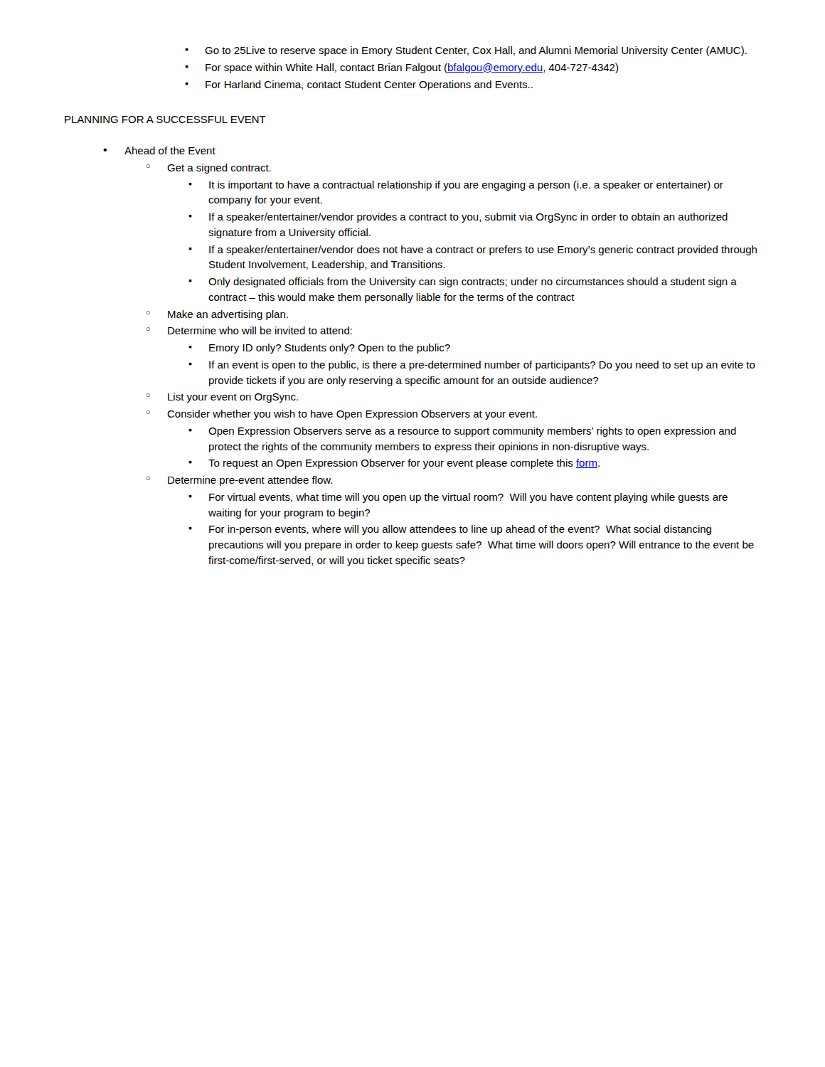Go to 25Live to reserve space in Emory Student Center, Cox Hall, and Alumni Memorial University Center (AMUC).
For space within White Hall, contact Brian Falgout (bfalgou@emory.edu, 404-727-4342)
For Harland Cinema, contact Student Center Operations and Events..
PLANNING FOR A SUCCESSFUL EVENT
Ahead of the Event
Get a signed contract.
It is important to have a contractual relationship if you are engaging a person (i.e. a speaker or entertainer) or company for your event.
If a speaker/entertainer/vendor provides a contract to you, submit via OrgSync in order to obtain an authorized signature from a University official.
If a speaker/entertainer/vendor does not have a contract or prefers to use Emory’s generic contract provided through Student Involvement, Leadership, and Transitions.
Only designated officials from the University can sign contracts; under no circumstances should a student sign a contract – this would make them personally liable for the terms of the contract
Make an advertising plan.
Determine who will be invited to attend:
Emory ID only? Students only? Open to the public?
If an event is open to the public, is there a pre-determined number of participants? Do you need to set up an evite to provide tickets if you are only reserving a specific amount for an outside audience?
List your event on OrgSync.
Consider whether you wish to have Open Expression Observers at your event.
Open Expression Observers serve as a resource to support community members’ rights to open expression and protect the rights of the community members to express their opinions in non-disruptive ways.
To request an Open Expression Observer for your event please complete this form.
Determine pre-event attendee flow.
For virtual events, what time will you open up the virtual room? Will you have content playing while guests are waiting for your program to begin?
For in-person events, where will you allow attendees to line up ahead of the event? What social distancing precautions will you prepare in order to keep guests safe? What time will doors open? Will entrance to the event be first-come/first-served, or will you ticket specific seats?